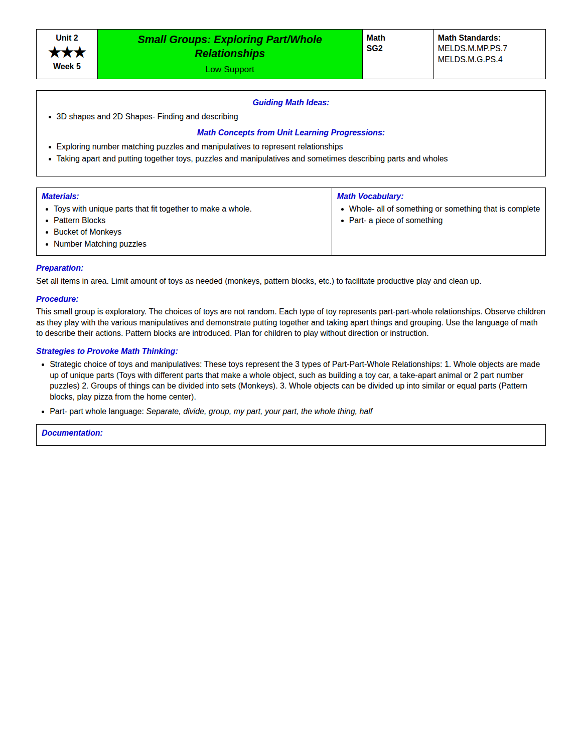| Unit 2 ★★★ Week 5 | Small Groups: Exploring Part/Whole Relationships Low Support | Math SG2 | Math Standards: MELDS.M.MP.PS.7 MELDS.M.G.PS.4 |
Guiding Math Ideas:
3D shapes and 2D Shapes- Finding and describing
Math Concepts from Unit Learning Progressions:
Exploring number matching puzzles and manipulatives to represent relationships
Taking apart and putting together toys, puzzles and manipulatives and sometimes describing parts and wholes
| Materials: Toys with unique parts that fit together to make a whole. Pattern Blocks Bucket of Monkeys Number Matching puzzles | Math Vocabulary: Whole- all of something or something that is complete Part- a piece of something |
Preparation:
Set all items in area. Limit amount of toys as needed (monkeys, pattern blocks, etc.) to facilitate productive play and clean up.
Procedure:
This small group is exploratory. The choices of toys are not random. Each type of toy represents part-part-whole relationships. Observe children as they play with the various manipulatives and demonstrate putting together and taking apart things and grouping. Use the language of math to describe their actions. Pattern blocks are introduced. Plan for children to play without direction or instruction.
Strategies to Provoke Math Thinking:
Strategic choice of toys and manipulatives: These toys represent the 3 types of Part-Part-Whole Relationships: 1. Whole objects are made up of unique parts (Toys with different parts that make a whole object, such as building a toy car, a take-apart animal or 2 part number puzzles) 2. Groups of things can be divided into sets (Monkeys). 3. Whole objects can be divided up into similar or equal parts (Pattern blocks, play pizza from the home center).
Part- part whole language: Separate, divide, group, my part, your part, the whole thing, half
Documentation: